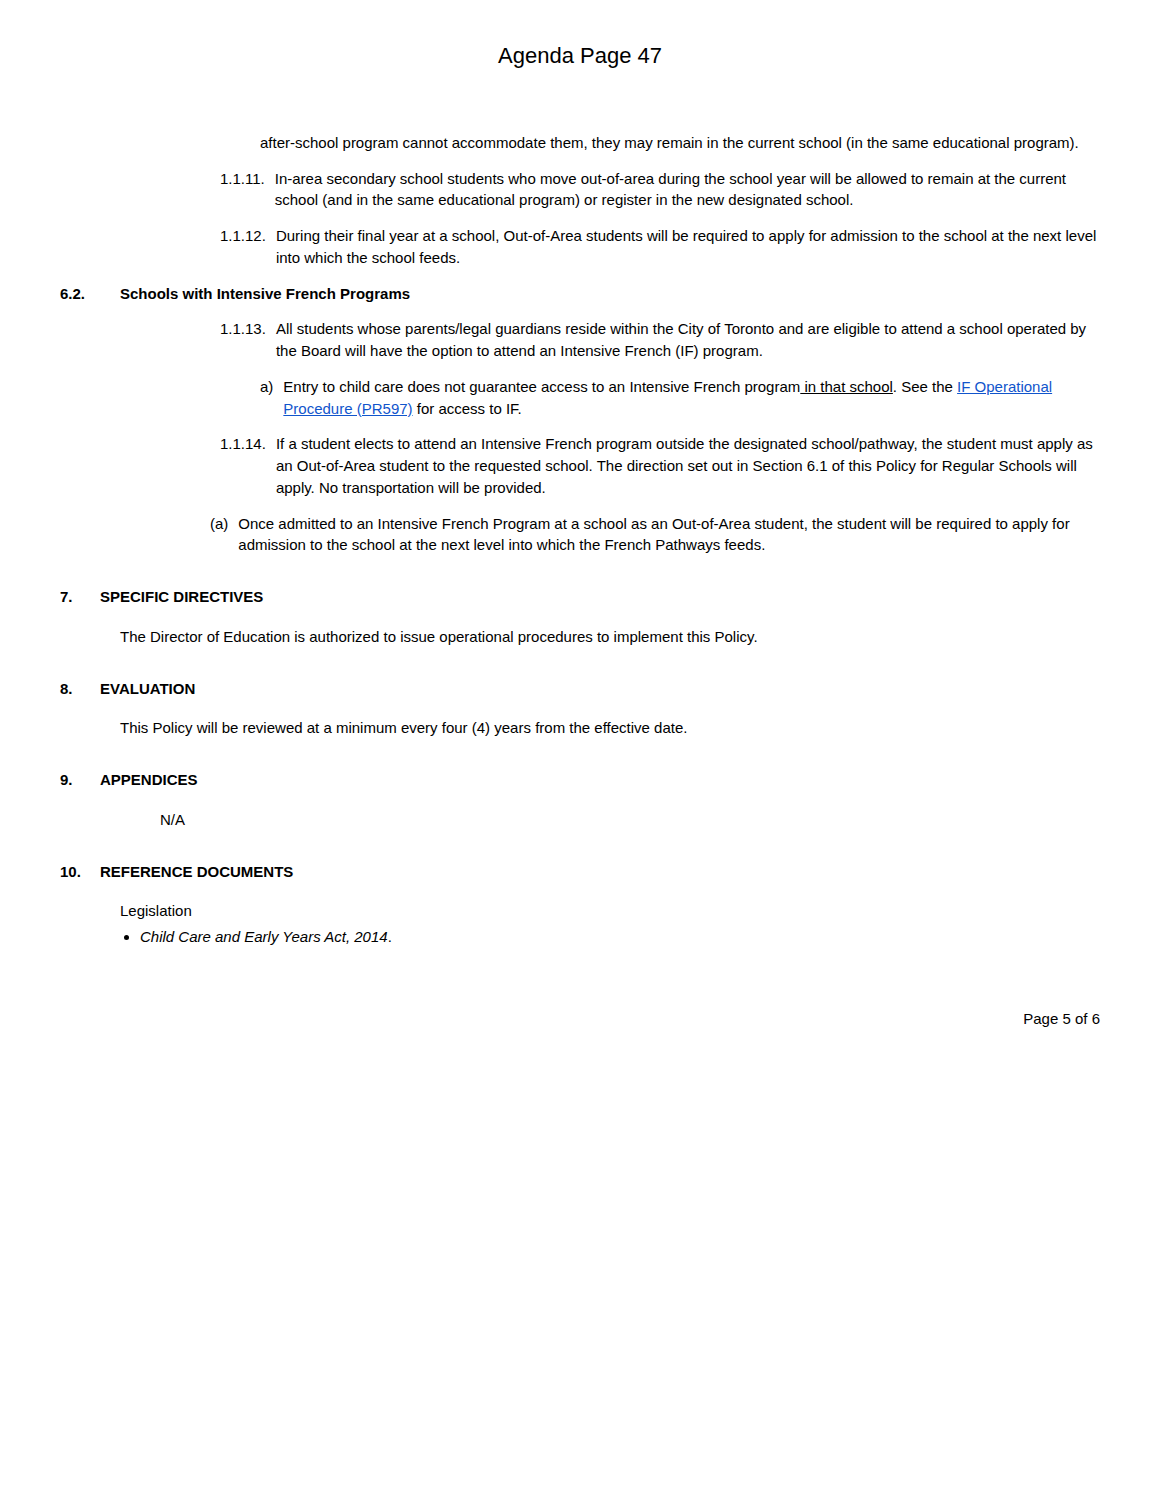Agenda Page 47
after-school program cannot accommodate them, they may remain in the current school (in the same educational program).
1.1.11. In-area secondary school students who move out-of-area during the school year will be allowed to remain at the current school (and in the same educational program) or register in the new designated school.
1.1.12. During their final year at a school, Out-of-Area students will be required to apply for admission to the school at the next level into which the school feeds.
6.2. Schools with Intensive French Programs
1.1.13. All students whose parents/legal guardians reside within the City of Toronto and are eligible to attend a school operated by the Board will have the option to attend an Intensive French (IF) program.
a) Entry to child care does not guarantee access to an Intensive French program in that school. See the IF Operational Procedure (PR597) for access to IF.
1.1.14. If a student elects to attend an Intensive French program outside the designated school/pathway, the student must apply as an Out-of-Area student to the requested school. The direction set out in Section 6.1 of this Policy for Regular Schools will apply. No transportation will be provided.
(a) Once admitted to an Intensive French Program at a school as an Out-of-Area student, the student will be required to apply for admission to the school at the next level into which the French Pathways feeds.
7. SPECIFIC DIRECTIVES
The Director of Education is authorized to issue operational procedures to implement this Policy.
8. EVALUATION
This Policy will be reviewed at a minimum every four (4) years from the effective date.
9. APPENDICES
N/A
10. REFERENCE DOCUMENTS
Legislation
Child Care and Early Years Act, 2014.
Page 5 of 6